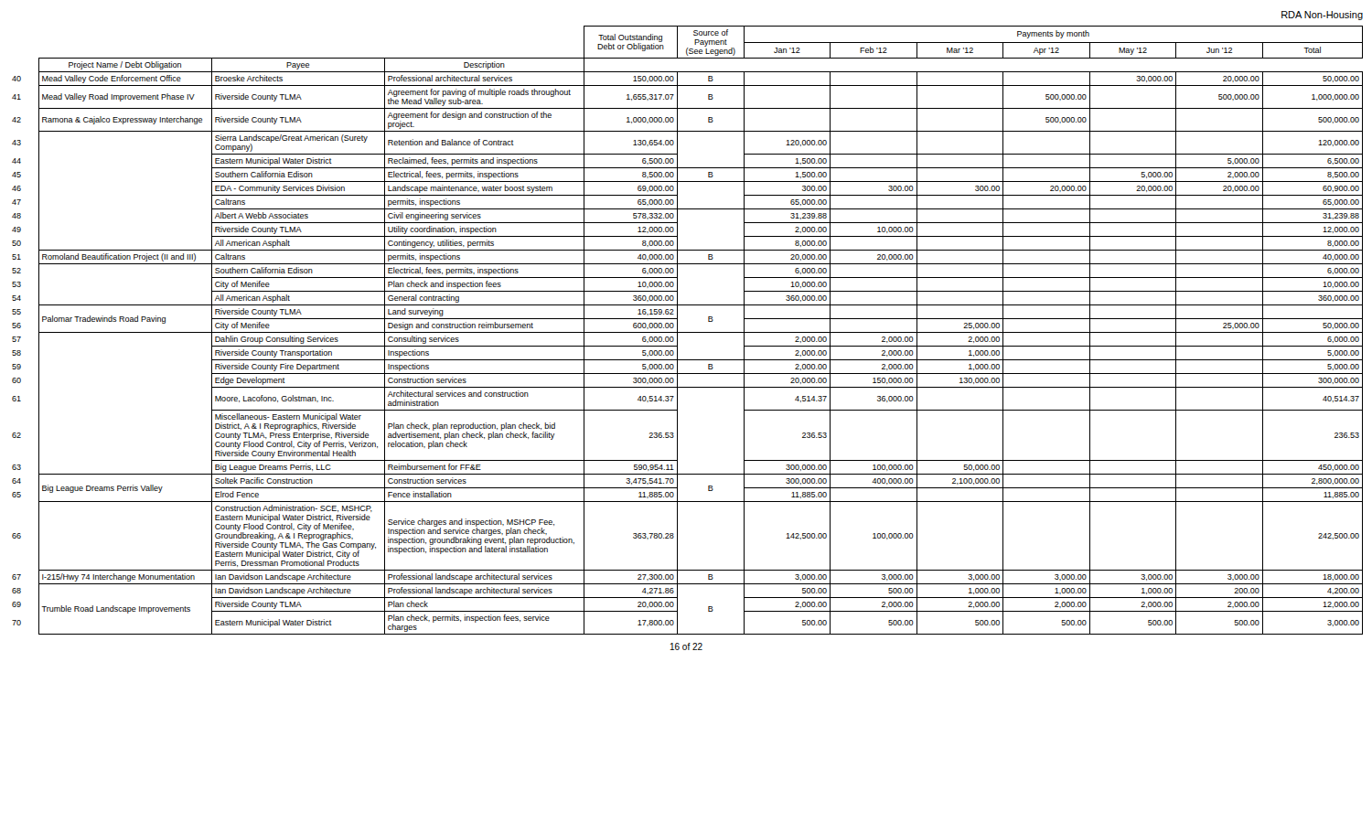RDA Non-Housing
| | | | | Total Outstanding Debt or Obligation | Source of Payment (See Legend) | Payments by month |
| --- | --- | --- | --- | --- | --- | --- |
| | | | | Jan '12 | Feb '12 | Mar '12 | Apr '12 | May '12 | Jun '12 | Total |
| | Project Name / Debt Obligation | Payee | Description | | | | | | | | | |
| 40 | Mead Valley Code Enforcement Office | Broeske Architects | Professional architectural services | 150,000.00 | B | | | | | 30,000.00 | 20,000.00 | 50,000.00 |
| 41 | Mead Valley Road Improvement Phase IV | Riverside County TLMA | Agreement for paving of multiple roads throughout the Mead Valley sub-area. | 1,655,317.07 | B | | | | 500,000.00 | | 500,000.00 | 1,000,000.00 |
| 42 | Ramona & Cajalco Expressway Interchange | Riverside County TLMA | Agreement for design and construction of the project. | 1,000,000.00 | B | | | | 500,000.00 | | | 500,000.00 |
| 43 | | Sierra Landscape/Great American (Surety Company) | Retention and Balance of Contract | 130,654.00 | | 120,000.00 | | | | | | 120,000.00 |
| 44 | Eastern Municipal Water District | Reclaimed, fees, permits and inspections | 6,500.00 | 1,500.00 | | | | | 5,000.00 | 6,500.00 |
| 45 | Southern California Edison | Electrical, fees, permits, inspections | 8,500.00 | B | 1,500.00 | | | | 5,000.00 | 2,000.00 | 8,500.00 |
| 46 | EDA - Community Services Division | Landscape maintenance, water boost system | 69,000.00 | | 300.00 | 300.00 | 300.00 | 20,000.00 | 20,000.00 | 20,000.00 | 60,900.00 |
| 47 | Caltrans | permits, inspections | 65,000.00 | | 65,000.00 | | | | | | 65,000.00 |
| 48 | | Albert A Webb Associates | Civil engineering services | 578,332.00 | | 31,239.88 | | | | | | 31,239.88 |
| 49 | | Riverside County TLMA | Utility coordination, inspection | 12,000.00 | | 2,000.00 | 10,000.00 | | | | | 12,000.00 |
| 50 | | All American Asphalt | Contingency, utilities, permits | 8,000.00 | | 8,000.00 | | | | | | 8,000.00 |
| 51 | Romoland Beautification Project (II and III) | Caltrans | permits, inspections | 40,000.00 | B | 20,000.00 | 20,000.00 | | | | | 40,000.00 |
| 52 | | Southern California Edison | Electrical, fees, permits, inspections | 6,000.00 | | 6,000.00 | | | | | | 6,000.00 |
| 53 | | City of Menifee | Plan check and inspection fees | 10,000.00 | | 10,000.00 | | | | | | 10,000.00 |
| 54 | | All American Asphalt | General contracting | 360,000.00 | | 360,000.00 | | | | | | 360,000.00 |
| 55 | Palomar Tradewinds Road Paving | Riverside County TLMA | Land surveying | 16,159.62 | B | | | | | | | |
| 56 | City of Menifee | Design and construction reimbursement | 600,000.00 | | | 25,000.00 | | | 25,000.00 | 50,000.00 |
| 57 | | Dahlin Group Consulting Services | Consulting services | 6,000.00 | | 2,000.00 | 2,000.00 | 2,000.00 | | | | 6,000.00 |
| 58 | Riverside County Transportation | Inspections | 5,000.00 | | 2,000.00 | 2,000.00 | 1,000.00 | | | | 5,000.00 |
| 59 | Riverside County Fire Department | Inspections | 5,000.00 | B | 2,000.00 | 2,000.00 | 1,000.00 | | | | 5,000.00 |
| 60 | Edge Development | Construction services | 300,000.00 | | 20,000.00 | 150,000.00 | 130,000.00 | | | | 300,000.00 |
| 61 | | Moore, Lacofono, Golstman, Inc. | Architectural services and construction administration | 40,514.37 | | 4,514.37 | 36,000.00 | | | | | 40,514.37 |
| 62 | | Miscellaneous- Eastern Municipal Water District, A & I Reprographics, Riverside County TLMA, Press Enterprise, Riverside County Flood Control, City of Perris, Verizon, Riverside Couny Environmental Health | Plan check, plan reproduction, plan check, bid advertisement, plan check, plan check, facility relocation, plan check | 236.53 | | 236.53 | | | | | | 236.53 |
| 63 | | Big League Dreams Perris, LLC | Reimbursement for FF&E | 590,954.11 | | 300,000.00 | 100,000.00 | 50,000.00 | | | | 450,000.00 |
| 64 | Big League Dreams Perris Valley | Soltek Pacific Construction | Construction services | 3,475,541.70 | B | 300,000.00 | 400,000.00 | 2,100,000.00 | | | | 2,800,000.00 |
| 65 | Elrod Fence | Fence installation | 11,885.00 | 11,885.00 | | | | | | 11,885.00 |
| 66 | | Construction Administration- SCE, MSHCP, Eastern Municipal Water District, Riverside County Flood Control, City of Menifee, Groundbreaking, A & I Reprographics, Riverside County TLMA, The Gas Company, Eastern Municipal Water District, City of Perris, Dressman Promotional Products | Service charges and inspection, MSHCP Fee, Inspection and service charges, plan check, inspection, groundbraking event, plan reproduction, inspection, inspection and lateral installation | 363,780.28 | | 142,500.00 | 100,000.00 | | | | | 242,500.00 |
| 67 | I-215/Hwy 74 Interchange Monumentation | Ian Davidson Landscape Architecture | Professional landscape architectural services | 27,300.00 | B | 3,000.00 | 3,000.00 | 3,000.00 | 3,000.00 | 3,000.00 | 3,000.00 | 18,000.00 |
| 68 | Trumble Road Landscape Improvements | Ian Davidson Landscape Architecture | Professional landscape architectural services | 4,271.86 | B | 500.00 | 500.00 | 1,000.00 | 1,000.00 | 1,000.00 | 200.00 | 4,200.00 |
| 69 | Riverside County TLMA | Plan check | 20,000.00 | 2,000.00 | 2,000.00 | 2,000.00 | 2,000.00 | 2,000.00 | 2,000.00 | 12,000.00 |
| 70 | Eastern Municipal Water District | Plan check, permits, inspection fees, service charges | 17,800.00 | 500.00 | 500.00 | 500.00 | 500.00 | 500.00 | 500.00 | 3,000.00 |
16 of 22